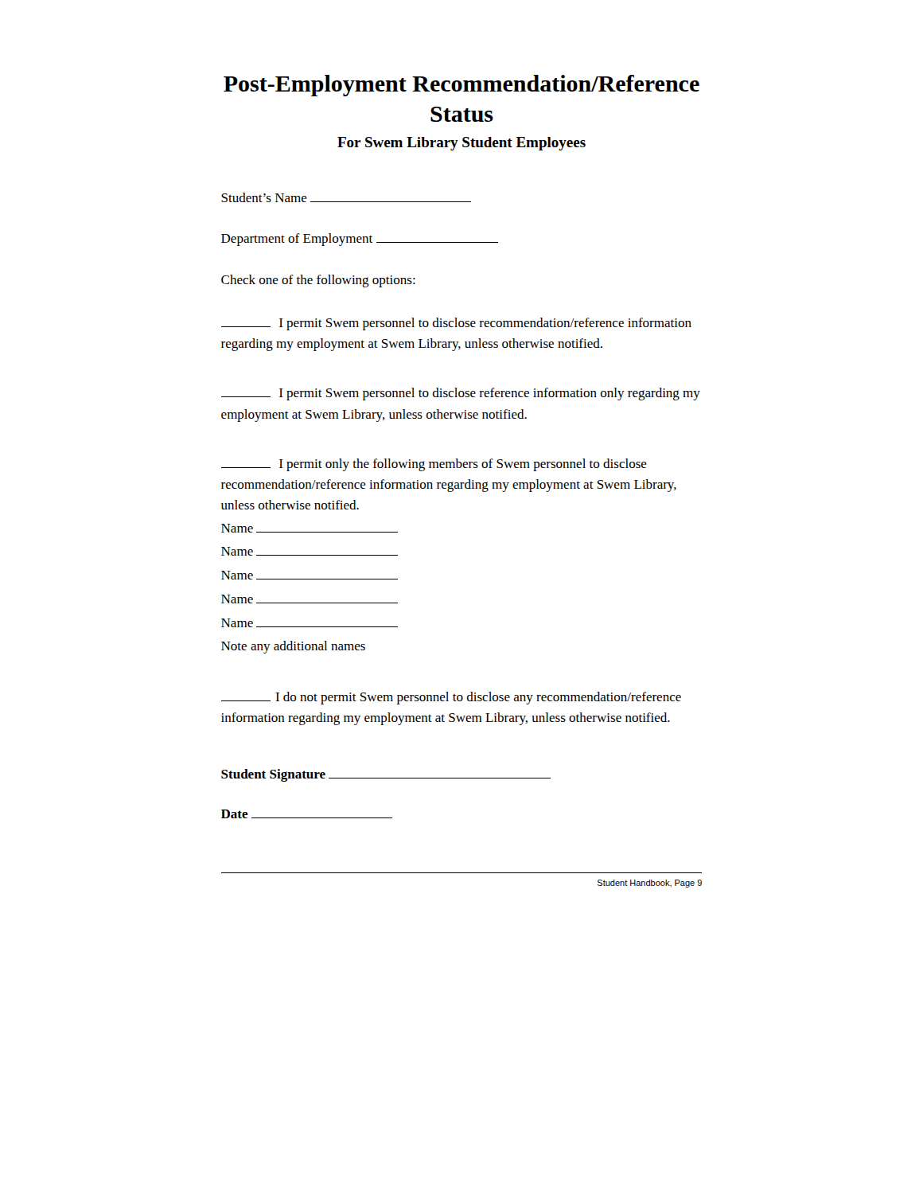Post-Employment Recommendation/Reference Status
For Swem Library Student Employees
Student’s Name
Department of Employment
Check one of the following options:
I permit Swem personnel to disclose recommendation/reference information regarding my employment at Swem Library, unless otherwise notified.
I permit Swem personnel to disclose reference information only regarding my employment at Swem Library, unless otherwise notified.
I permit only the following members of Swem personnel to disclose recommendation/reference information regarding my employment at Swem Library, unless otherwise notified.
Name
Name
Name
Name
Name
Note any additional names
I do not permit Swem personnel to disclose any recommendation/reference information regarding my employment at Swem Library, unless otherwise notified.
Student Signature
Date
Student Handbook, Page 9